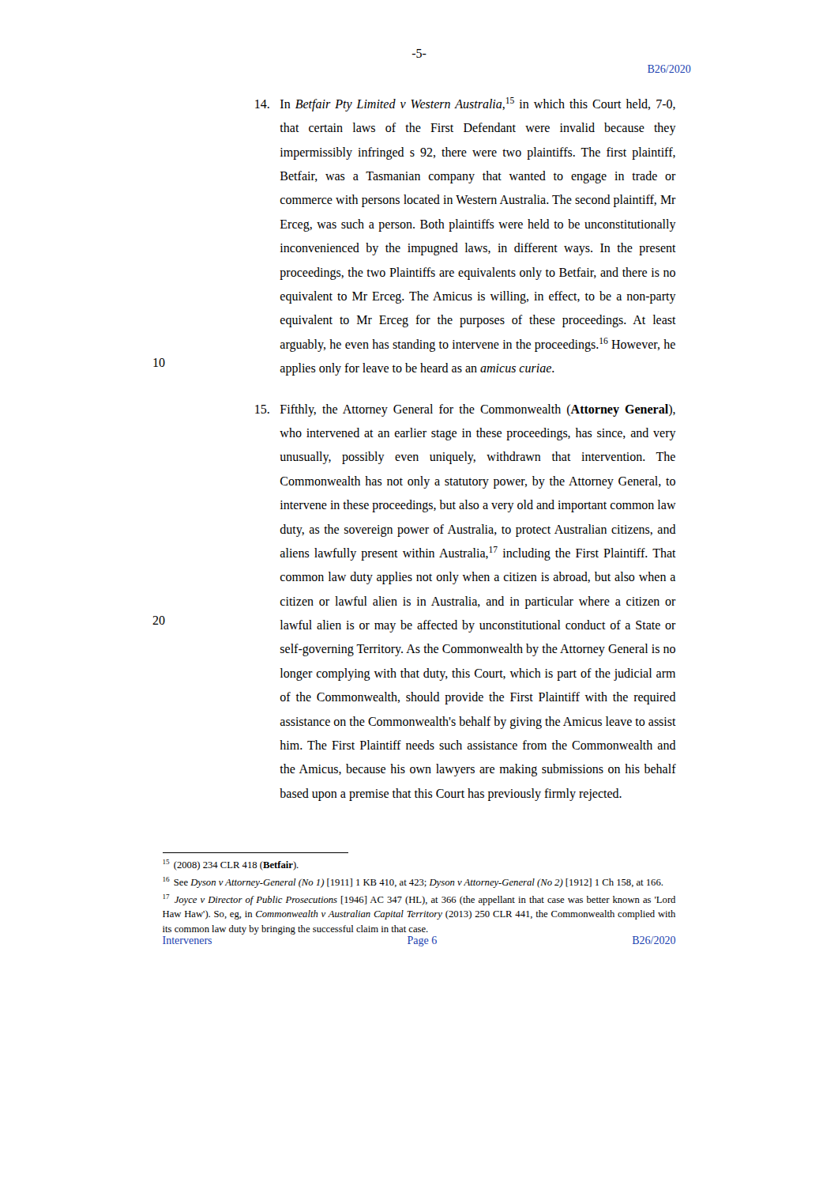-5-
B26/2020
10 20
14. In Betfair Pty Limited v Western Australia,15 in which this Court held, 7-0, that certain laws of the First Defendant were invalid because they impermissibly infringed s 92, there were two plaintiffs. The first plaintiff, Betfair, was a Tasmanian company that wanted to engage in trade or commerce with persons located in Western Australia. The second plaintiff, Mr Erceg, was such a person. Both plaintiffs were held to be unconstitutionally inconvenienced by the impugned laws, in different ways. In the present proceedings, the two Plaintiffs are equivalents only to Betfair, and there is no equivalent to Mr Erceg. The Amicus is willing, in effect, to be a non-party equivalent to Mr Erceg for the purposes of these proceedings. At least arguably, he even has standing to intervene in the proceedings.16 However, he applies only for leave to be heard as an amicus curiae.
15. Fifthly, the Attorney General for the Commonwealth (Attorney General), who intervened at an earlier stage in these proceedings, has since, and very unusually, possibly even uniquely, withdrawn that intervention. The Commonwealth has not only a statutory power, by the Attorney General, to intervene in these proceedings, but also a very old and important common law duty, as the sovereign power of Australia, to protect Australian citizens, and aliens lawfully present within Australia,17 including the First Plaintiff. That common law duty applies not only when a citizen is abroad, but also when a citizen or lawful alien is in Australia, and in particular where a citizen or lawful alien is or may be affected by unconstitutional conduct of a State or self-governing Territory. As the Commonwealth by the Attorney General is no longer complying with that duty, this Court, which is part of the judicial arm of the Commonwealth, should provide the First Plaintiff with the required assistance on the Commonwealth's behalf by giving the Amicus leave to assist him. The First Plaintiff needs such assistance from the Commonwealth and the Amicus, because his own lawyers are making submissions on his behalf based upon a premise that this Court has previously firmly rejected.
15 (2008) 234 CLR 418 (Betfair).
16 See Dyson v Attorney-General (No 1) [1911] 1 KB 410, at 423; Dyson v Attorney-General (No 2) [1912] 1 Ch 158, at 166.
17 Joyce v Director of Public Prosecutions [1946] AC 347 (HL), at 366 (the appellant in that case was better known as 'Lord Haw Haw'). So, eg, in Commonwealth v Australian Capital Territory (2013) 250 CLR 441, the Commonwealth complied with its common law duty by bringing the successful claim in that case.
Interveners B26/2020
Page 6